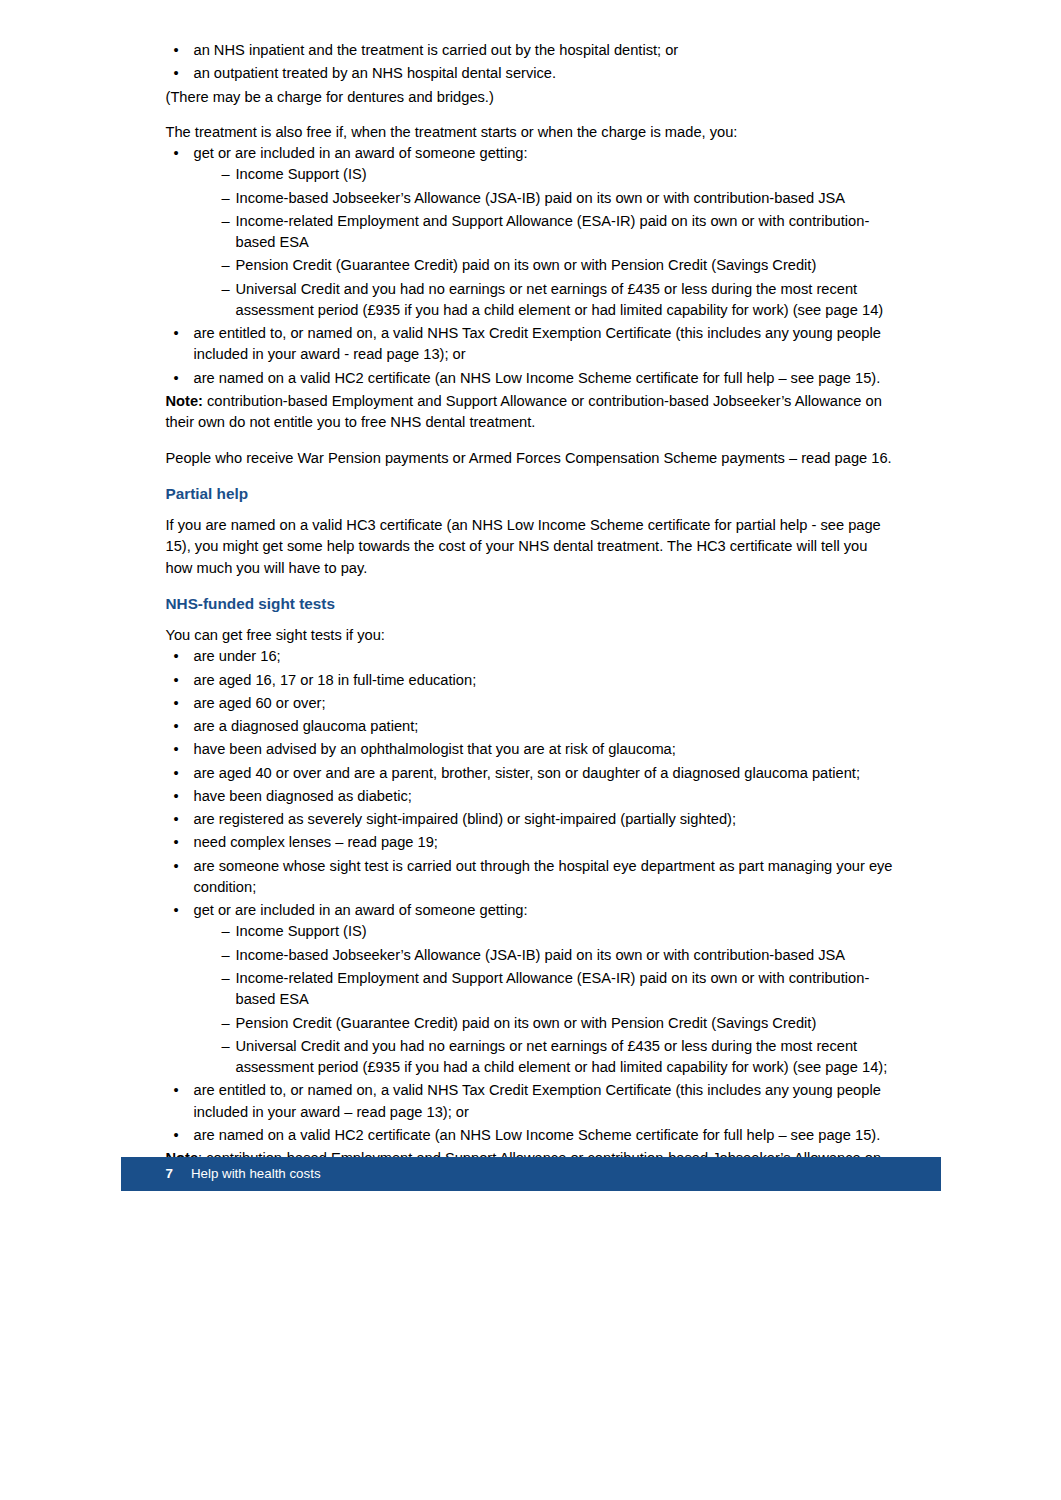an NHS inpatient and the treatment is carried out by the hospital dentist; or
an outpatient treated by an NHS hospital dental service.
(There may be a charge for dentures and bridges.)
The treatment is also free if, when the treatment starts or when the charge is made, you:
get or are included in an award of someone getting:
Income Support (IS)
Income-based Jobseeker’s Allowance (JSA-IB) paid on its own or with contribution-based JSA
Income-related Employment and Support Allowance (ESA-IR) paid on its own or with contribution-based ESA
Pension Credit (Guarantee Credit) paid on its own or with Pension Credit (Savings Credit)
Universal Credit and you had no earnings or net earnings of £435 or less during the most recent assessment period (£935 if you had a child element or had limited capability for work) (see page 14)
are entitled to, or named on, a valid NHS Tax Credit Exemption Certificate (this includes any young people included in your award - read page 13); or
are named on a valid HC2 certificate (an NHS Low Income Scheme certificate for full help – see page 15).
Note: contribution-based Employment and Support Allowance or contribution-based Jobseeker’s Allowance on their own do not entitle you to free NHS dental treatment.
People who receive War Pension payments or Armed Forces Compensation Scheme payments – read page 16.
Partial help
If you are named on a valid HC3 certificate (an NHS Low Income Scheme certificate for partial help - see page 15), you might get some help towards the cost of your NHS dental treatment. The HC3 certificate will tell you how much you will have to pay.
NHS-funded sight tests
You can get free sight tests if you:
are under 16;
are aged 16, 17 or 18 in full-time education;
are aged 60 or over;
are a diagnosed glaucoma patient;
have been advised by an ophthalmologist that you are at risk of glaucoma;
are aged 40 or over and are a parent, brother, sister, son or daughter of a diagnosed glaucoma patient;
have been diagnosed as diabetic;
are registered as severely sight-impaired (blind) or sight-impaired (partially sighted);
need complex lenses – read page 19;
are someone whose sight test is carried out through the hospital eye department as part managing your eye condition;
get or are included in an award of someone getting:
Income Support (IS)
Income-based Jobseeker’s Allowance (JSA-IB) paid on its own or with contribution-based JSA
Income-related Employment and Support Allowance (ESA-IR) paid on its own or with contribution-based ESA
Pension Credit (Guarantee Credit) paid on its own or with Pension Credit (Savings Credit)
Universal Credit and you had no earnings or net earnings of £435 or less during the most recent assessment period (£935 if you had a child element or had limited capability for work) (see page 14);
are entitled to, or named on, a valid NHS Tax Credit Exemption Certificate (this includes any young people included in your award – read page 13); or
are named on a valid HC2 certificate (an NHS Low Income Scheme certificate for full help – see page 15).
Note: contribution-based Employment and Support Allowance or contribution-based Jobseeker’s Allowance on their own do not entitle you to free NHS funded sight test.
7 Help with health costs